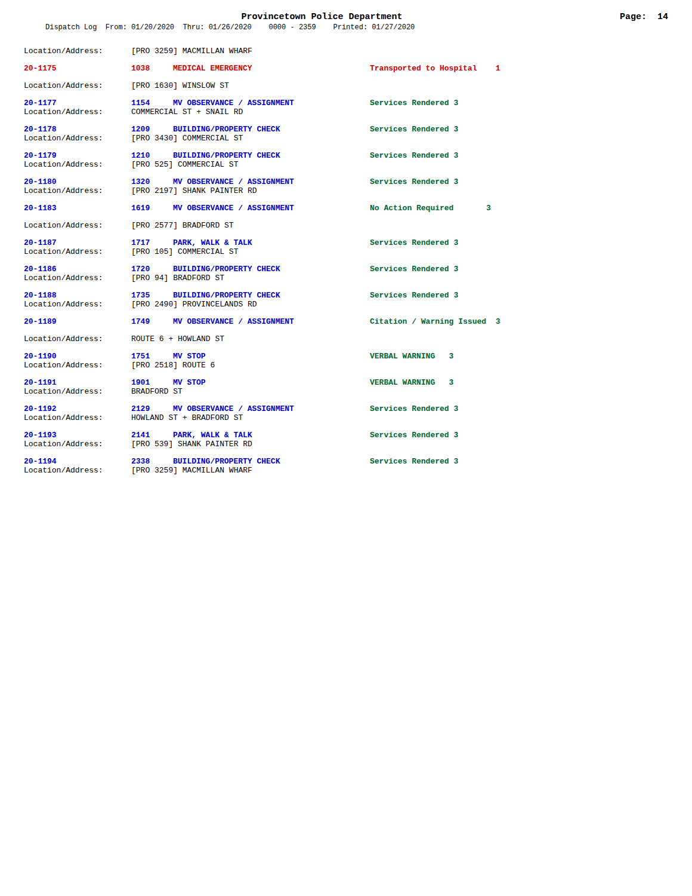Page: 14
Provincetown Police Department
Dispatch Log From: 01/20/2020 Thru: 01/26/2020 0000 - 2359 Printed: 01/27/2020
| Location/Address: | [PRO 3259] MACMILLAN WHARF |
| 20-1175 | 1038 | MEDICAL EMERGENCY | Transported to Hospital 1 |
| Location/Address: | [PRO 1630] WINSLOW ST |
| 20-1177 | 1154 | MV OBSERVANCE / ASSIGNMENT | Services Rendered 3 |
| Location/Address: | COMMERCIAL ST + SNAIL RD |
| 20-1178 | 1209 | BUILDING/PROPERTY CHECK | Services Rendered 3 |
| Location/Address: | [PRO 3430] COMMERCIAL ST |
| 20-1179 | 1210 | BUILDING/PROPERTY CHECK | Services Rendered 3 |
| Location/Address: | [PRO 525] COMMERCIAL ST |
| 20-1180 | 1320 | MV OBSERVANCE / ASSIGNMENT | Services Rendered 3 |
| Location/Address: | [PRO 2197] SHANK PAINTER RD |
| 20-1183 | 1619 | MV OBSERVANCE / ASSIGNMENT | No Action Required 3 |
| Location/Address: | [PRO 2577] BRADFORD ST |
| 20-1187 | 1717 | PARK, WALK & TALK | Services Rendered 3 |
| Location/Address: | [PRO 105] COMMERCIAL ST |
| 20-1186 | 1720 | BUILDING/PROPERTY CHECK | Services Rendered 3 |
| Location/Address: | [PRO 94] BRADFORD ST |
| 20-1188 | 1735 | BUILDING/PROPERTY CHECK | Services Rendered 3 |
| Location/Address: | [PRO 2490] PROVINCELANDS RD |
| 20-1189 | 1749 | MV OBSERVANCE / ASSIGNMENT | Citation / Warning Issued 3 |
| Location/Address: | ROUTE 6 + HOWLAND ST |
| 20-1190 | 1751 | MV STOP | VERBAL WARNING 3 |
| Location/Address: | [PRO 2518] ROUTE 6 |
| 20-1191 | 1901 | MV STOP | VERBAL WARNING 3 |
| Location/Address: | BRADFORD ST |
| 20-1192 | 2129 | MV OBSERVANCE / ASSIGNMENT | Services Rendered 3 |
| Location/Address: | HOWLAND ST + BRADFORD ST |
| 20-1193 | 2141 | PARK, WALK & TALK | Services Rendered 3 |
| Location/Address: | [PRO 539] SHANK PAINTER RD |
| 20-1194 | 2338 | BUILDING/PROPERTY CHECK | Services Rendered 3 |
| Location/Address: | [PRO 3259] MACMILLAN WHARF |